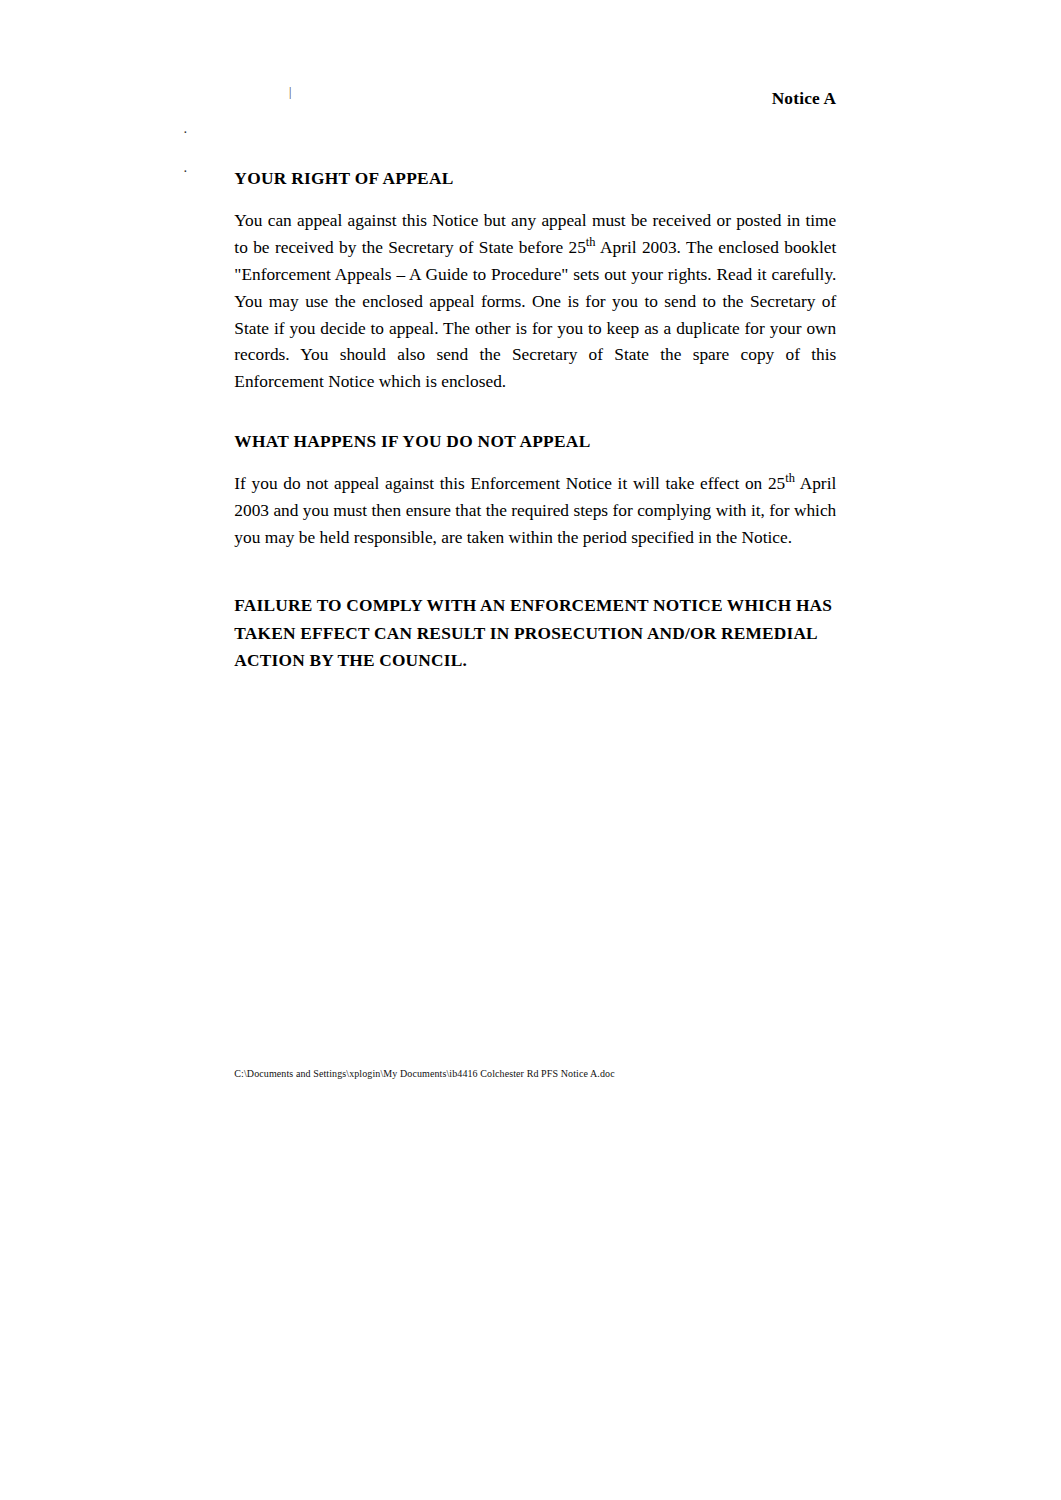|
.
.
Notice A
YOUR RIGHT OF APPEAL
You can appeal against this Notice but any appeal must be received or posted in time to be received by the Secretary of State before 25th April 2003. The enclosed booklet "Enforcement Appeals – A Guide to Procedure" sets out your rights. Read it carefully. You may use the enclosed appeal forms. One is for you to send to the Secretary of State if you decide to appeal. The other is for you to keep as a duplicate for your own records. You should also send the Secretary of State the spare copy of this Enforcement Notice which is enclosed.
WHAT HAPPENS IF YOU DO NOT APPEAL
If you do not appeal against this Enforcement Notice it will take effect on 25th April 2003 and you must then ensure that the required steps for complying with it, for which you may be held responsible, are taken within the period specified in the Notice.
FAILURE TO COMPLY WITH AN ENFORCEMENT NOTICE WHICH HAS TAKEN EFFECT CAN RESULT IN PROSECUTION AND/OR REMEDIAL ACTION BY THE COUNCIL.
C:\Documents and Settings\xplogin\My Documents\ib4416 Colchester Rd PFS Notice A.doc